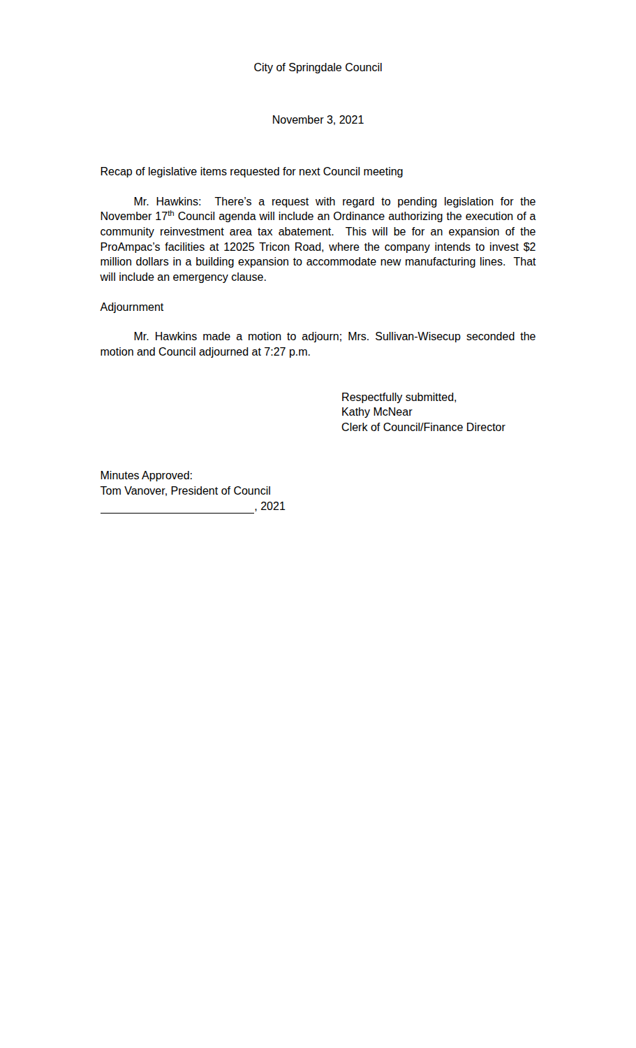City of Springdale Council
November 3, 2021
Recap of legislative items requested for next Council meeting
Mr. Hawkins: There’s a request with regard to pending legislation for the November 17th Council agenda will include an Ordinance authorizing the execution of a community reinvestment area tax abatement. This will be for an expansion of the ProAmpac’s facilities at 12025 Tricon Road, where the company intends to invest $2 million dollars in a building expansion to accommodate new manufacturing lines. That will include an emergency clause.
Adjournment
Mr. Hawkins made a motion to adjourn; Mrs. Sullivan-Wisecup seconded the motion and Council adjourned at 7:27 p.m.
Respectfully submitted,
Kathy McNear
Clerk of Council/Finance Director
Minutes Approved:
Tom Vanover, President of Council
, 2021